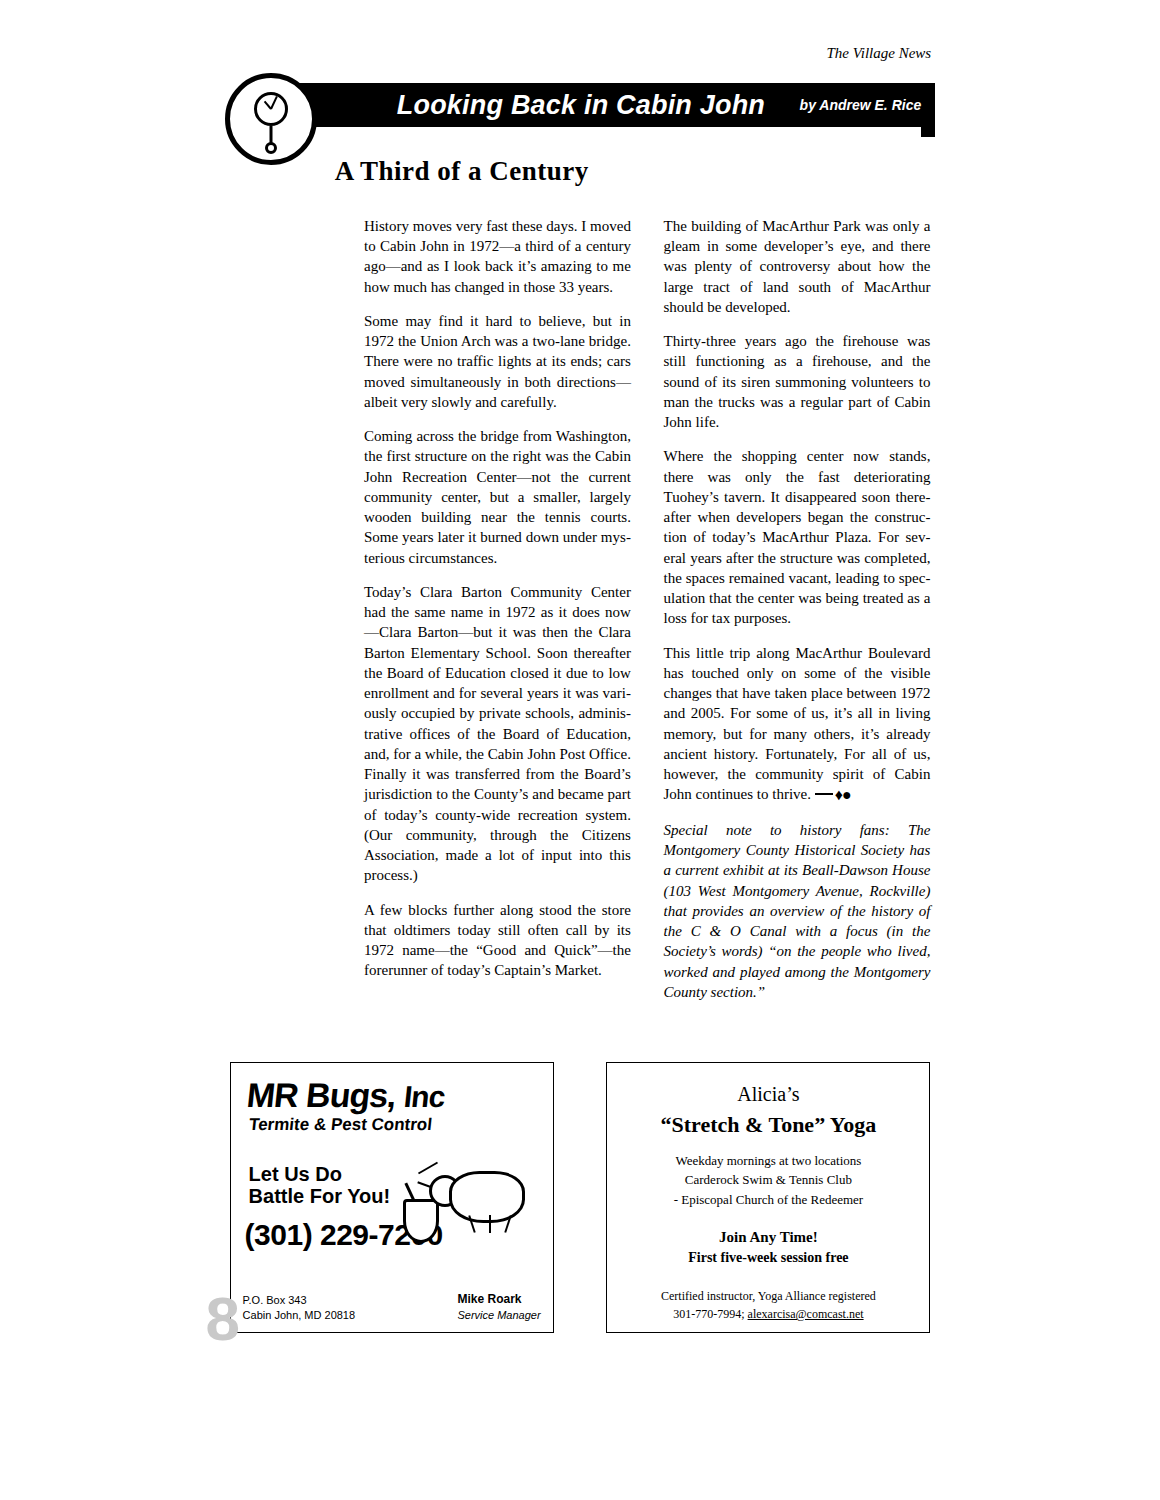The Village News
Looking Back in Cabin John
by Andrew E. Rice
A Third of a Century
History moves very fast these days. I moved to Cabin John in 1972—a third of a century ago—and as I look back it’s amazing to me how much has changed in those 33 years.
Some may find it hard to believe, but in 1972 the Union Arch was a two-lane bridge. There were no traffic lights at its ends; cars moved simultaneously in both directions—albeit very slowly and carefully.
Coming across the bridge from Washington, the first structure on the right was the Cabin John Recreation Center—not the current community center, but a smaller, largely wooden building near the tennis courts. Some years later it burned down under mysterious circumstances.
Today’s Clara Barton Community Center had the same name in 1972 as it does now—Clara Barton—but it was then the Clara Barton Elementary School. Soon thereafter the Board of Education closed it due to low enrollment and for several years it was variously occupied by private schools, administrative offices of the Board of Education, and, for a while, the Cabin John Post Office. Finally it was transferred from the Board’s jurisdiction to the County’s and became part of today’s county-wide recreation system. (Our community, through the Citizens Association, made a lot of input into this process.)
A few blocks further along stood the store that oldtimers today still often call by its 1972 name—the “Good and Quick”—the forerunner of today’s Captain’s Market.
The building of MacArthur Park was only a gleam in some developer’s eye, and there was plenty of controversy about how the large tract of land south of MacArthur should be developed.
Thirty-three years ago the firehouse was still functioning as a firehouse, and the sound of its siren summoning volunteers to man the trucks was a regular part of Cabin John life.
Where the shopping center now stands, there was only the fast deteriorating Tuohey’s tavern. It disappeared soon thereafter when developers began the construction of today’s MacArthur Plaza. For several years after the structure was completed, the spaces remained vacant, leading to speculation that the center was being treated as a loss for tax purposes.
This little trip along MacArthur Boulevard has touched only on some of the visible changes that have taken place between 1972 and 2005. For some of us, it’s all in living memory, but for many others, it’s already ancient history. Fortunately, For all of us, however, the community spirit of Cabin John continues to thrive. ♦●
Special note to history fans: The Montgomery County Historical Society has a current exhibit at its Beall-Dawson House (103 West Montgomery Avenue, Rockville) that provides an overview of the history of the C & O Canal with a focus (in the Society’s words) “on the people who lived, worked and played among the Montgomery County section.”
MR Bugs, Inc
Termite & Pest Control
Let Us Do
Battle For You!
(301) 229-7200
P.O. Box 343
Cabin John, MD 20818
Mike Roark
Service Manager
Alicia’s
“Stretch & Tone” Yoga
Weekday mornings at two locations
Carderock Swim & Tennis Club
- Episcopal Church of the Redeemer
Join Any Time!
First five-week session free
Certified instructor, Yoga Alliance registered
301-770-7994; alexarcisa@comcast.net
8